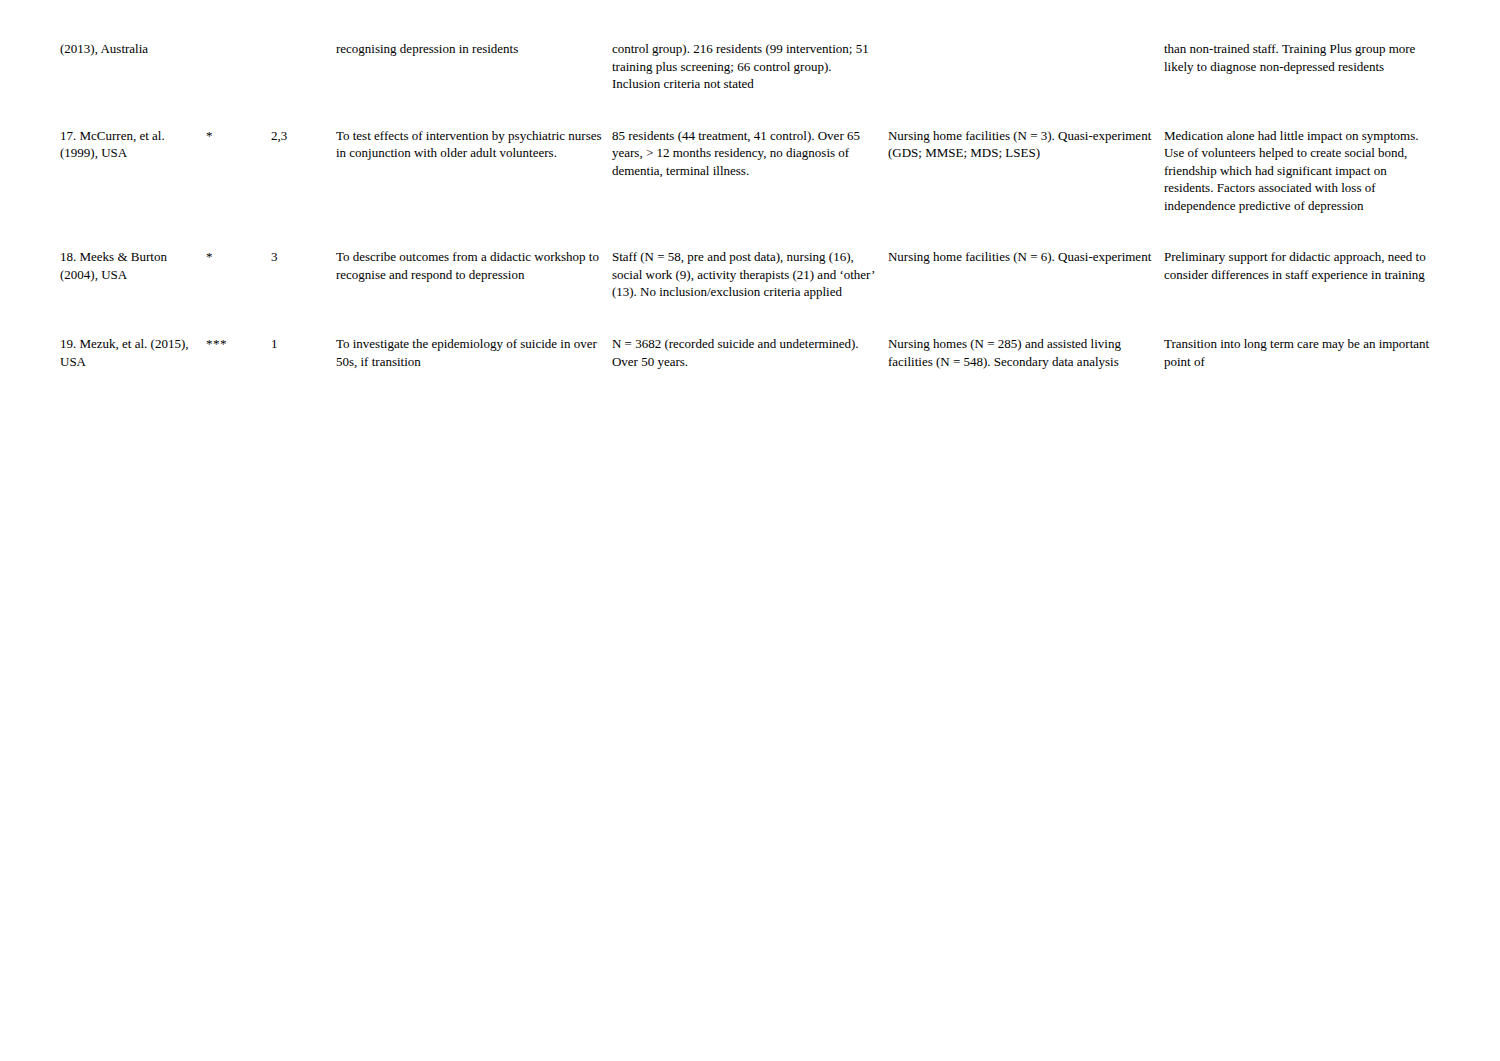| (2013), Australia | | | recognising depression in residents | control group). 216 residents (99 intervention; 51 training plus screening; 66 control group). Inclusion criteria not stated | | than non-trained staff. Training Plus group more likely to diagnose non-depressed residents |
| 17. McCurren, et al. (1999), USA | * | 2,3 | To test effects of intervention by psychiatric nurses in conjunction with older adult volunteers. | 85 residents (44 treatment, 41 control). Over 65 years, > 12 months residency, no diagnosis of dementia, terminal illness. | Nursing home facilities (N = 3). Quasi-experiment (GDS; MMSE; MDS; LSES) | Medication alone had little impact on symptoms. Use of volunteers helped to create social bond, friendship which had significant impact on residents. Factors associated with loss of independence predictive of depression |
| 18. Meeks & Burton (2004), USA | * | 3 | To describe outcomes from a didactic workshop to recognise and respond to depression | Staff (N = 58, pre and post data), nursing (16), social work (9), activity therapists (21) and ‘other’ (13). No inclusion/exclusion criteria applied | Nursing home facilities (N = 6). Quasi-experiment | Preliminary support for didactic approach, need to consider differences in staff experience in training |
| 19. Mezuk, et al. (2015), USA | *** | 1 | To investigate the epidemiology of suicide in over 50s, if transition | N = 3682 (recorded suicide and undetermined). Over 50 years. | Nursing homes (N = 285) and assisted living facilities (N = 548). Secondary data analysis | Transition into long term care may be an important point of |